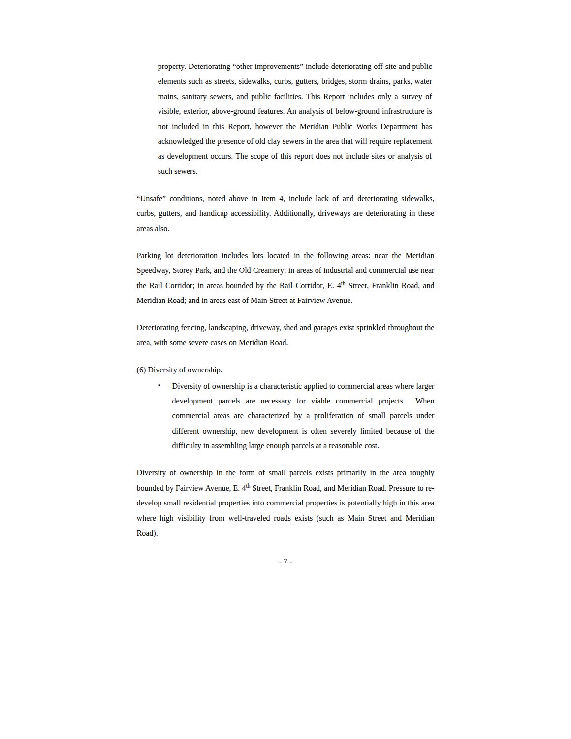property. Deteriorating “other improvements” include deteriorating off-site and public elements such as streets, sidewalks, curbs, gutters, bridges, storm drains, parks, water mains, sanitary sewers, and public facilities. This Report includes only a survey of visible, exterior, above-ground features. An analysis of below-ground infrastructure is not included in this Report, however the Meridian Public Works Department has acknowledged the presence of old clay sewers in the area that will require replacement as development occurs. The scope of this report does not include sites or analysis of such sewers.
“Unsafe” conditions, noted above in Item 4, include lack of and deteriorating sidewalks, curbs, gutters, and handicap accessibility. Additionally, driveways are deteriorating in these areas also.
Parking lot deterioration includes lots located in the following areas: near the Meridian Speedway, Storey Park, and the Old Creamery; in areas of industrial and commercial use near the Rail Corridor; in areas bounded by the Rail Corridor, E. 4th Street, Franklin Road, and Meridian Road; and in areas east of Main Street at Fairview Avenue.
Deteriorating fencing, landscaping, driveway, shed and garages exist sprinkled throughout the area, with some severe cases on Meridian Road.
(6) Diversity of ownership.
Diversity of ownership is a characteristic applied to commercial areas where larger development parcels are necessary for viable commercial projects. When commercial areas are characterized by a proliferation of small parcels under different ownership, new development is often severely limited because of the difficulty in assembling large enough parcels at a reasonable cost.
Diversity of ownership in the form of small parcels exists primarily in the area roughly bounded by Fairview Avenue, E. 4th Street, Franklin Road, and Meridian Road. Pressure to re-develop small residential properties into commercial properties is potentially high in this area where high visibility from well-traveled roads exists (such as Main Street and Meridian Road).
- 7 -